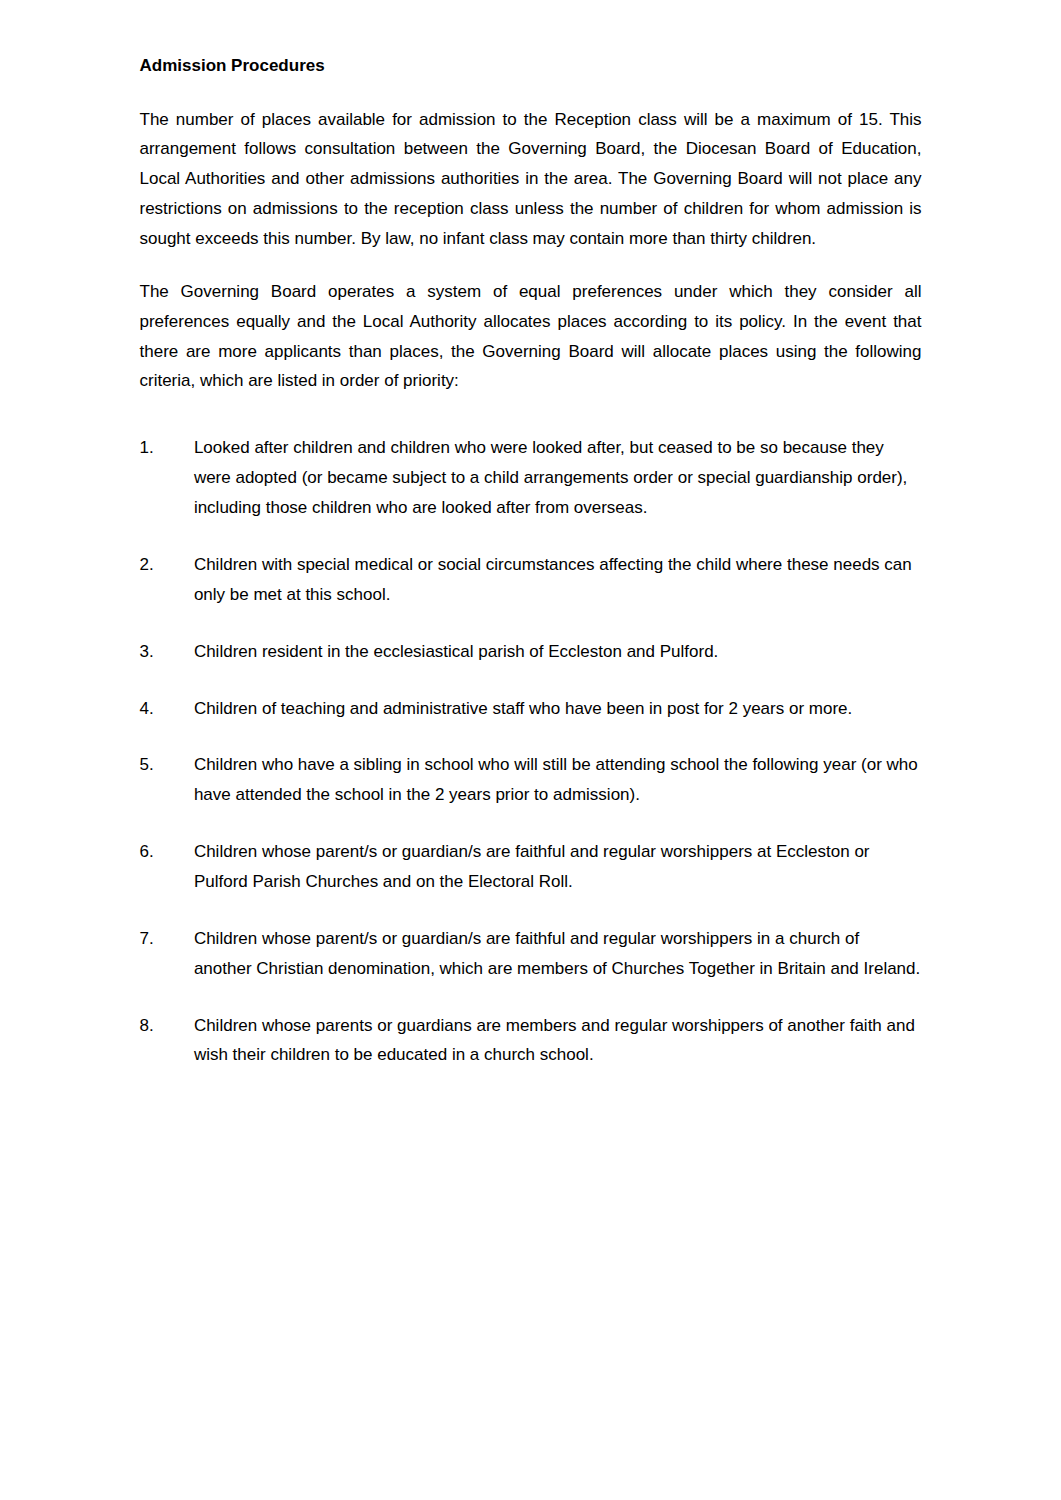Admission Procedures
The number of places available for admission to the Reception class will be a maximum of 15. This arrangement follows consultation between the Governing Board, the Diocesan Board of Education, Local Authorities and other admissions authorities in the area. The Governing Board will not place any restrictions on admissions to the reception class unless the number of children for whom admission is sought exceeds this number. By law, no infant class may contain more than thirty children.
The Governing Board operates a system of equal preferences under which they consider all preferences equally and the Local Authority allocates places according to its policy. In the event that there are more applicants than places, the Governing Board will allocate places using the following criteria, which are listed in order of priority:
Looked after children and children who were looked after, but ceased to be so because they were adopted (or became subject to a child arrangements order or special guardianship order), including those children who are looked after from overseas.
Children with special medical or social circumstances affecting the child where these needs can only be met at this school.
Children resident in the ecclesiastical parish of Eccleston and Pulford.
Children of teaching and administrative staff who have been in post for 2 years or more.
Children who have a sibling in school who will still be attending school the following year (or who have attended the school in the 2 years prior to admission).
Children whose parent/s or guardian/s are faithful and regular worshippers at Eccleston or Pulford Parish Churches and on the Electoral Roll.
Children whose parent/s or guardian/s are faithful and regular worshippers in a church of another Christian denomination, which are members of Churches Together in Britain and Ireland.
Children whose parents or guardians are members and regular worshippers of another faith and wish their children to be educated in a church school.